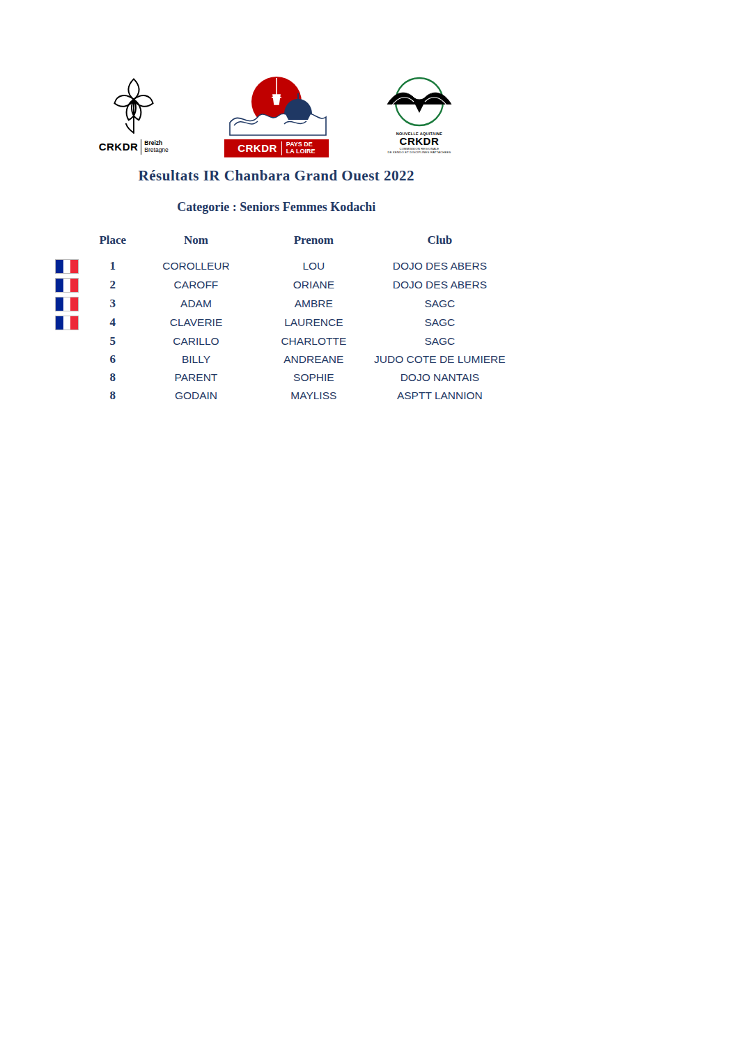CRKDR
BreizhBretagne
CRKDR
PAYS DE
LA LOIRE
NOUVELLE AQUITAINE
CRKDR
COMMISSION REGIONALE
DE KENDO ET DISCIPLINES RATTACHEES
Résultats IR Chanbara Grand Ouest 2022
Categorie : Seniors Femmes Kodachi
| | Place | Nom | Prenom | Club |
| --- | --- | --- | --- | --- |
| | 1 | COROLLEUR | LOU | DOJO DES ABERS |
| | 2 | CAROFF | ORIANE | DOJO DES ABERS |
| | 3 | ADAM | AMBRE | SAGC |
| | 4 | CLAVERIE | LAURENCE | SAGC |
| | 5 | CARILLO | CHARLOTTE | SAGC |
| | 6 | BILLY | ANDREANE | JUDO COTE DE LUMIERE |
| | 8 | PARENT | SOPHIE | DOJO NANTAIS |
| | 8 | GODAIN | MAYLISS | ASPTT LANNION |